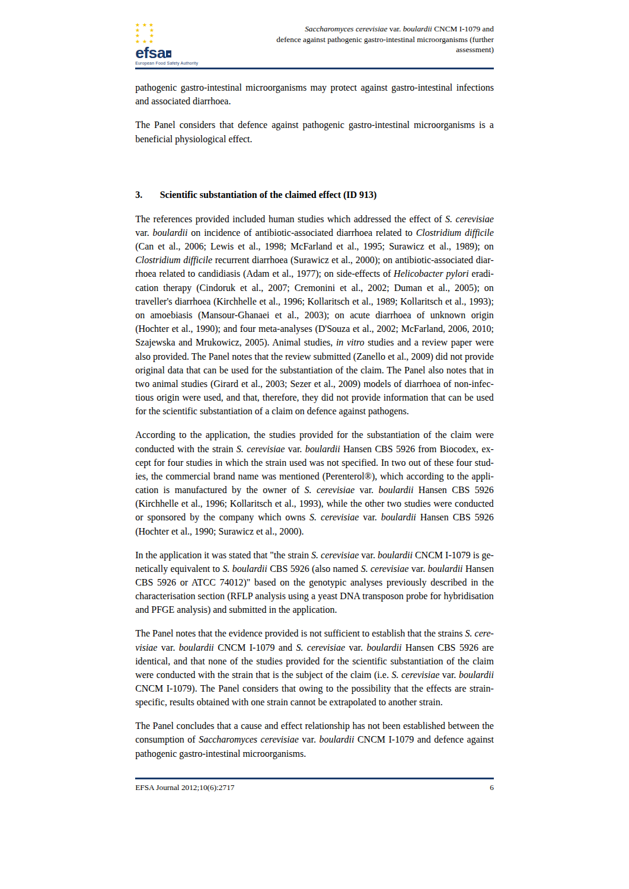★ ★ ★
★ ★
★ ★
★ ★ ★ efsa▪ European Food Safety Authority
Saccharomyces cerevisiae var. boulardii CNCM I-1079 and
defence against pathogenic gastro-intestinal microorganisms (further assessment)
pathogenic gastro-intestinal microorganisms may protect against gastro-intestinal infections and associated diarrhoea.
The Panel considers that defence against pathogenic gastro-intestinal microorganisms is a beneficial physiological effect.
3. Scientific substantiation of the claimed effect (ID 913)
The references provided included human studies which addressed the effect of S. cerevisiae var. boulardii on incidence of antibiotic-associated diarrhoea related to Clostridium difficile (Can et al., 2006; Lewis et al., 1998; McFarland et al., 1995; Surawicz et al., 1989); on Clostridium difficile recurrent diarrhoea (Surawicz et al., 2000); on antibiotic-associated diarrhoea related to candidiasis (Adam et al., 1977); on side-effects of Helicobacter pylori eradication therapy (Cindoruk et al., 2007; Cremonini et al., 2002; Duman et al., 2005); on traveller's diarrhoea (Kirchhelle et al., 1996; Kollaritsch et al., 1989; Kollaritsch et al., 1993); on amoebiasis (Mansour-Ghanaei et al., 2003); on acute diarrhoea of unknown origin (Hochter et al., 1990); and four meta-analyses (D'Souza et al., 2002; McFarland, 2006, 2010; Szajewska and Mrukowicz, 2005). Animal studies, in vitro studies and a review paper were also provided. The Panel notes that the review submitted (Zanello et al., 2009) did not provide original data that can be used for the substantiation of the claim. The Panel also notes that in two animal studies (Girard et al., 2003; Sezer et al., 2009) models of diarrhoea of non-infectious origin were used, and that, therefore, they did not provide information that can be used for the scientific substantiation of a claim on defence against pathogens.
According to the application, the studies provided for the substantiation of the claim were conducted with the strain S. cerevisiae var. boulardii Hansen CBS 5926 from Biocodex, except for four studies in which the strain used was not specified. In two out of these four studies, the commercial brand name was mentioned (Perenterol®), which according to the application is manufactured by the owner of S. cerevisiae var. boulardii Hansen CBS 5926 (Kirchhelle et al., 1996; Kollaritsch et al., 1993), while the other two studies were conducted or sponsored by the company which owns S. cerevisiae var. boulardii Hansen CBS 5926 (Hochter et al., 1990; Surawicz et al., 2000).
In the application it was stated that "the strain S. cerevisiae var. boulardii CNCM I-1079 is genetically equivalent to S. boulardii CBS 5926 (also named S. cerevisiae var. boulardii Hansen CBS 5926 or ATCC 74012)" based on the genotypic analyses previously described in the characterisation section (RFLP analysis using a yeast DNA transposon probe for hybridisation and PFGE analysis) and submitted in the application.
The Panel notes that the evidence provided is not sufficient to establish that the strains S. cerevisiae var. boulardii CNCM I-1079 and S. cerevisiae var. boulardii Hansen CBS 5926 are identical, and that none of the studies provided for the scientific substantiation of the claim were conducted with the strain that is the subject of the claim (i.e. S. cerevisiae var. boulardii CNCM I-1079). The Panel considers that owing to the possibility that the effects are strain-specific, results obtained with one strain cannot be extrapolated to another strain.
The Panel concludes that a cause and effect relationship has not been established between the consumption of Saccharomyces cerevisiae var. boulardii CNCM I-1079 and defence against pathogenic gastro-intestinal microorganisms.
EFSA Journal 2012;10(6):2717 6